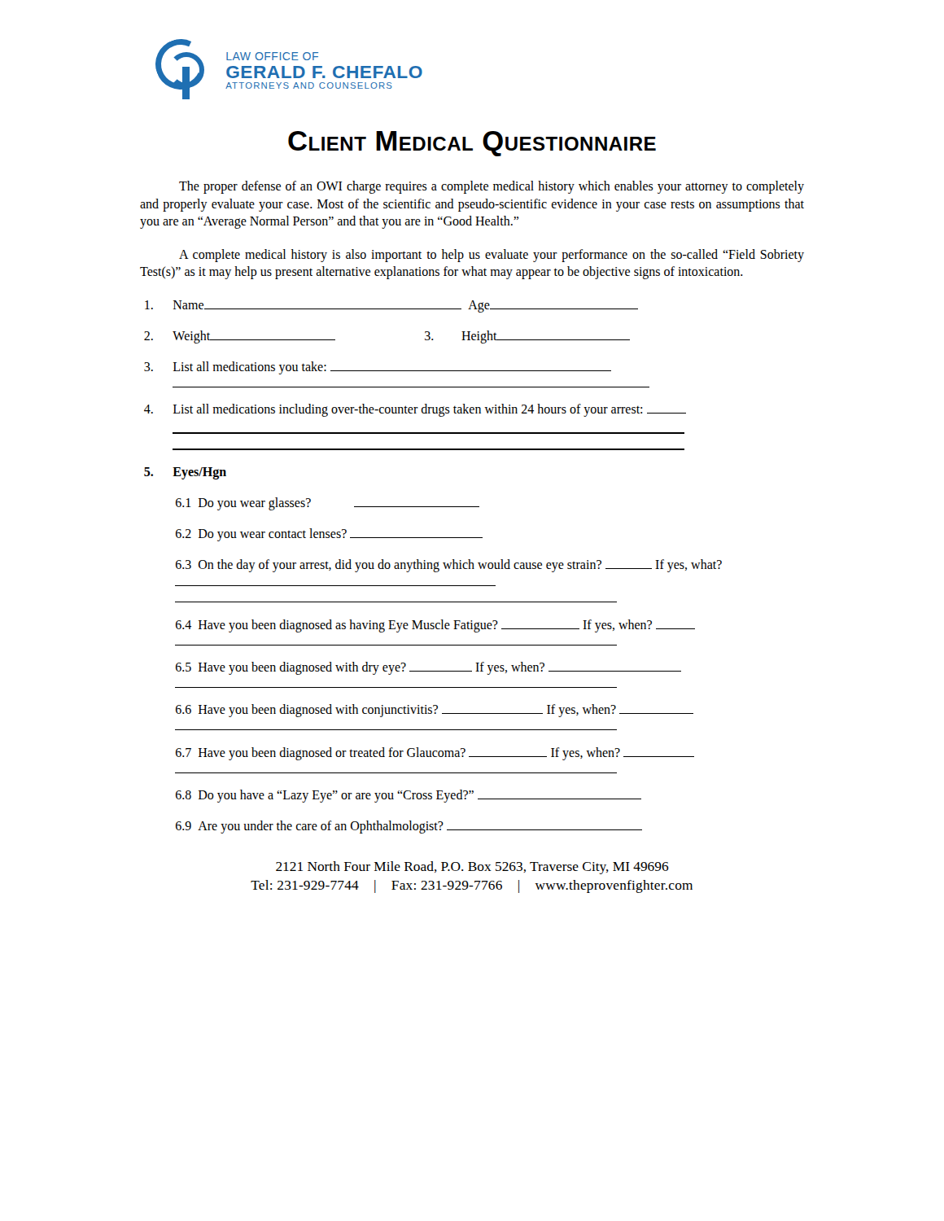LAW OFFICE OF
GERALD F. CHEFALO
ATTORNEYS AND COUNSELORS
Client Medical Questionnaire
The proper defense of an OWI charge requires a complete medical history which enables your attorney to completely and properly evaluate your case. Most of the scientific and pseudo-scientific evidence in your case rests on assumptions that you are an “Average Normal Person” and that you are in “Good Health.”
A complete medical history is also important to help us evaluate your performance on the so-called “Field Sobriety Test(s)” as it may help us present alternative explanations for what may appear to be objective signs of intoxication.
Name Age
Weight 3. Height
List all medications you take:
List all medications including over-the-counter drugs taken within 24 hours of your arrest:
Eyes/Hgn
6.1 Do you wear glasses?
6.2 Do you wear contact lenses?
6.3 On the day of your arrest, did you do anything which would cause eye strain? If yes, what?
6.4 Have you been diagnosed as having Eye Muscle Fatigue? If yes, when?
6.5 Have you been diagnosed with dry eye? If yes, when?
6.6 Have you been diagnosed with conjunctivitis? If yes, when?
6.7 Have you been diagnosed or treated for Glaucoma? If yes, when?
6.8 Do you have a “Lazy Eye” or are you “Cross Eyed?”
6.9 Are you under the care of an Ophthalmologist?
2121 North Four Mile Road, P.O. Box 5263, Traverse City, MI 49696
Tel: 231-929-7744 | Fax: 231-929-7766 | www.theprovenfighter.com